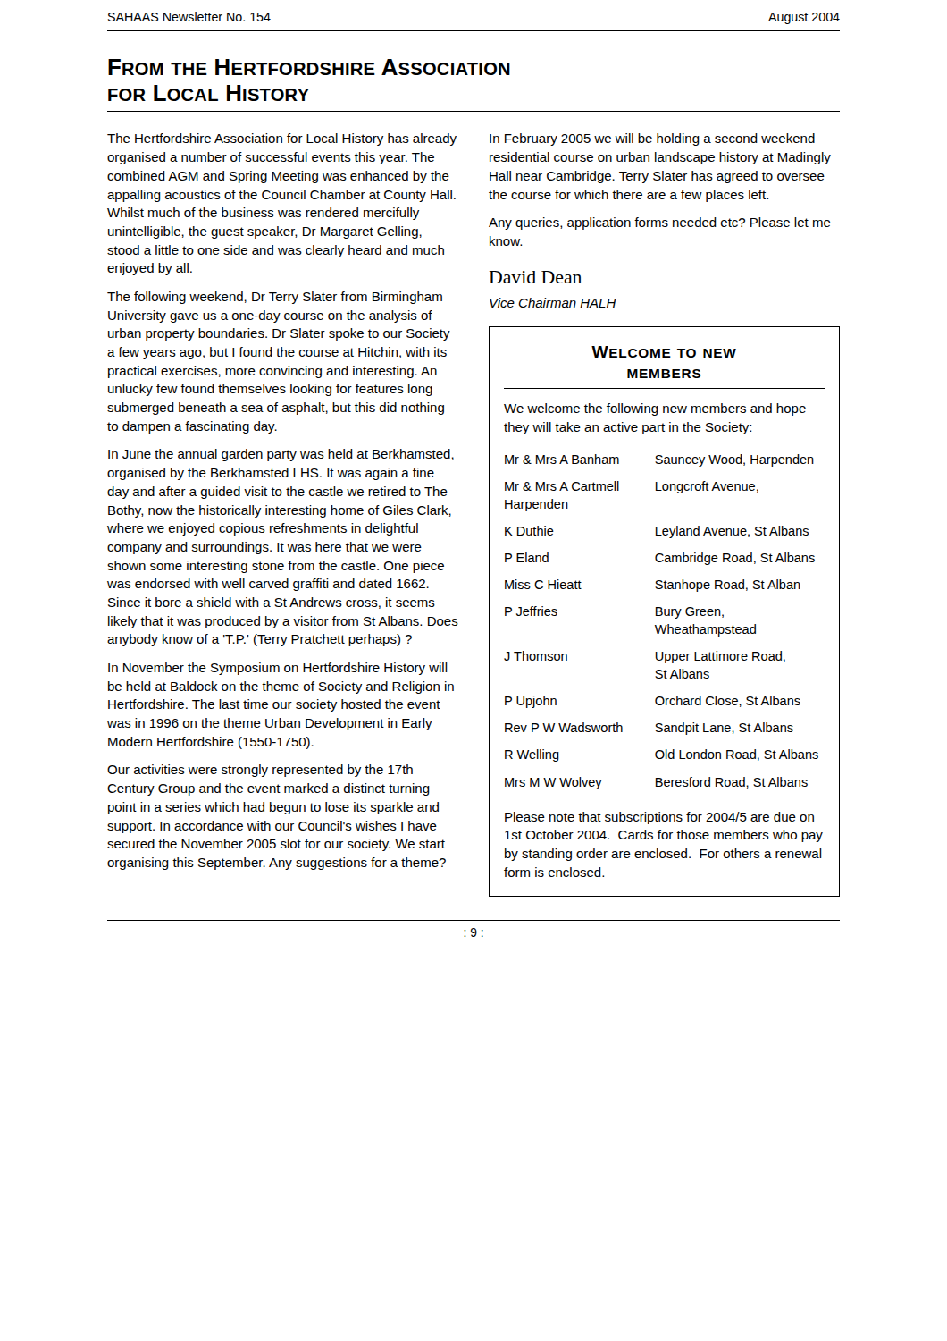SAHAAS Newsletter No. 154 August 2004
FROM THE HERTFORDSHIRE ASSOCIATION
FOR LOCAL HISTORY
The Hertfordshire Association for Local History has already organised a number of successful events this year. The combined AGM and Spring Meeting was enhanced by the appalling acoustics of the Council Chamber at County Hall. Whilst much of the business was rendered mercifully unintelligible, the guest speaker, Dr Margaret Gelling, stood a little to one side and was clearly heard and much enjoyed by all.
The following weekend, Dr Terry Slater from Birmingham University gave us a one-day course on the analysis of urban property boundaries. Dr Slater spoke to our Society a few years ago, but I found the course at Hitchin, with its practical exercises, more convincing and interesting. An unlucky few found themselves looking for features long submerged beneath a sea of asphalt, but this did nothing to dampen a fascinating day.
In June the annual garden party was held at Berkhamsted, organised by the Berkhamsted LHS. It was again a fine day and after a guided visit to the castle we retired to The Bothy, now the historically interesting home of Giles Clark, where we enjoyed copious refreshments in delightful company and surroundings. It was here that we were shown some interesting stone from the castle. One piece was endorsed with well carved graffiti and dated 1662. Since it bore a shield with a St Andrews cross, it seems likely that it was produced by a visitor from St Albans. Does anybody know of a 'T.P.' (Terry Pratchett perhaps) ?
In November the Symposium on Hertfordshire History will be held at Baldock on the theme of Society and Religion in Hertfordshire. The last time our society hosted the event was in 1996 on the theme Urban Development in Early Modern Hertfordshire (1550-1750).
Our activities were strongly represented by the 17th Century Group and the event marked a distinct turning point in a series which had begun to lose its sparkle and support. In accordance with our Council's wishes I have secured the November 2005 slot for our society. We start organising this September. Any suggestions for a theme?
In February 2005 we will be holding a second weekend residential course on urban landscape history at Madingly Hall near Cambridge. Terry Slater has agreed to oversee the course for which there are a few places left.
Any queries, application forms needed etc? Please let me know.
David Dean
Vice Chairman HALH
WELCOME TO NEW
MEMBERS
We welcome the following new members and hope they will take an active part in the Society:
| Mr & Mrs A Banham | Sauncey Wood, Harpenden |
| Mr & Mrs A Cartmell Harpenden | Longcroft Avenue, |
| K Duthie | Leyland Avenue, St Albans |
| P Eland | Cambridge Road, St Albans |
| Miss C Hieatt | Stanhope Road, St Alban |
| P Jeffries | Bury Green, Wheathampstead |
| J Thomson | Upper Lattimore Road, St Albans |
| P Upjohn | Orchard Close, St Albans |
| Rev P W Wadsworth | Sandpit Lane, St Albans |
| R Welling | Old London Road, St Albans |
| Mrs M W Wolvey | Beresford Road, St Albans |
Please note that subscriptions for 2004/5 are due on 1st October 2004. Cards for those members who pay by standing order are enclosed. For others a renewal form is enclosed.
: 9 :